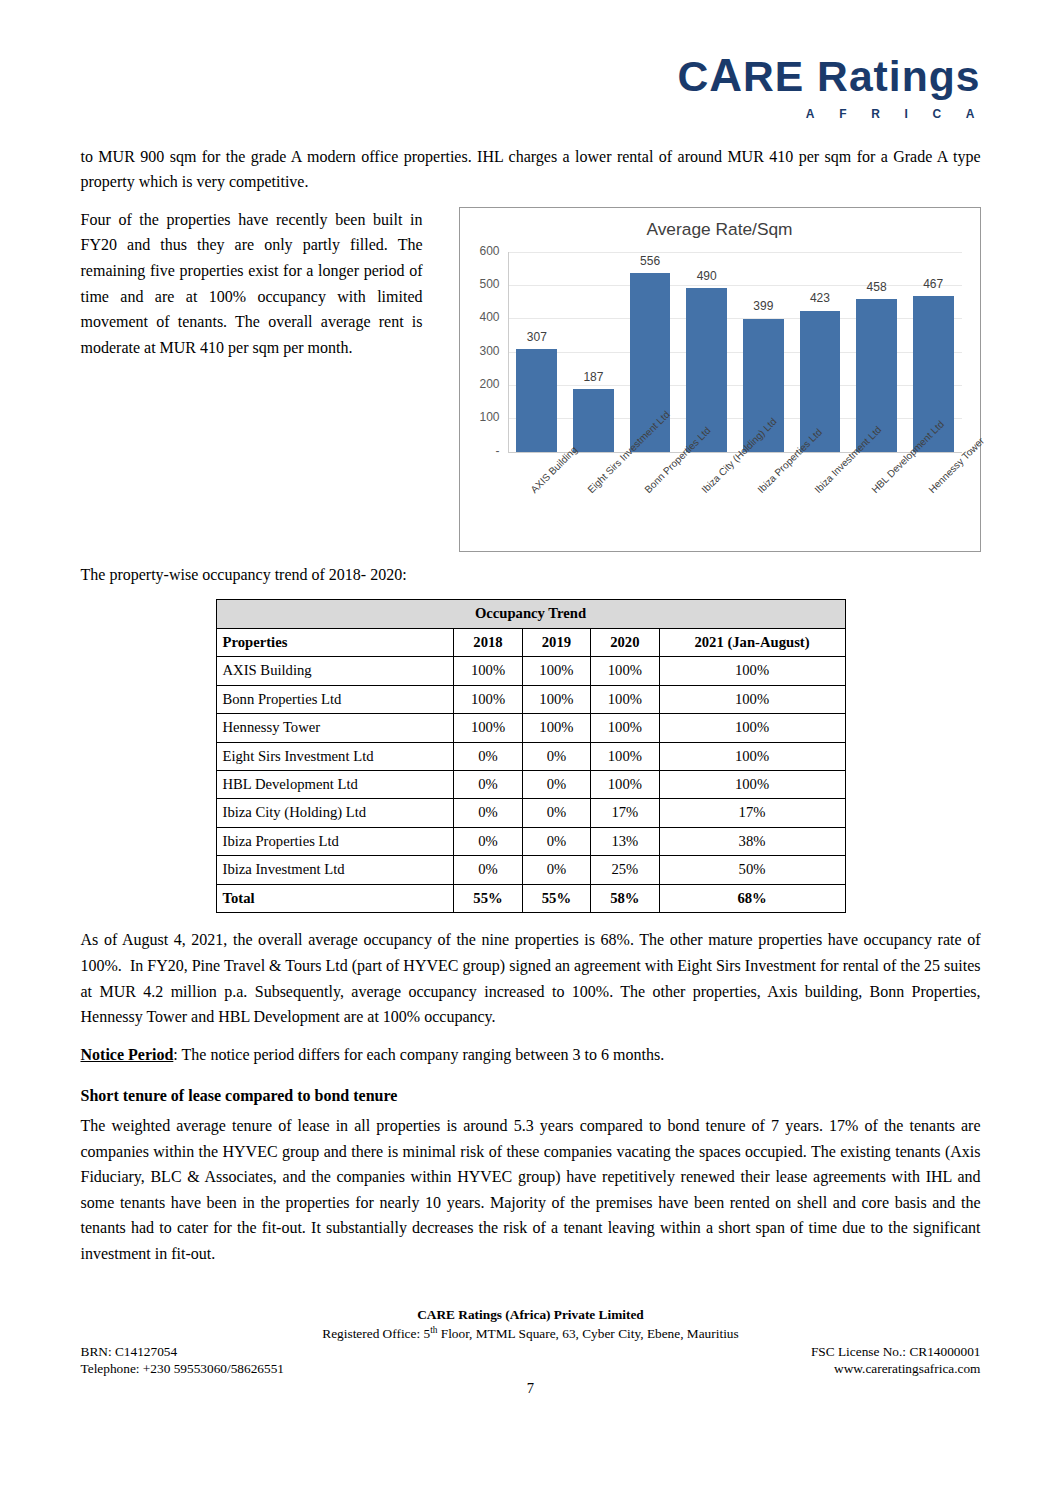CARE Ratings
A F R I C A
to MUR 900 sqm for the grade A modern office properties. IHL charges a lower rental of around MUR 410 per sqm for a Grade A type property which is very competitive.
Average Rate/Sqm
600 500 400 300 200 100 -
307
187
556
490
399
423
458
467
AXIS Building
Eight Sirs Investment Ltd
Bonn Properties Ltd
Ibiza City (Holding) Ltd
Ibiza Properties Ltd
Ibiza Investment Ltd
HBL Development Ltd
Hennessy Tower
Four of the properties have recently been built in FY20 and thus they are only partly filled. The remaining five properties exist for a longer period of time and are at 100% occupancy with limited movement of tenants. The overall average rent is moderate at MUR 410 per sqm per month.
The property-wise occupancy trend of 2018- 2020:
| Occupancy Trend |
| Properties | 2018 | 2019 | 2020 | 2021 (Jan-August) |
| AXIS Building | 100% | 100% | 100% | 100% |
| Bonn Properties Ltd | 100% | 100% | 100% | 100% |
| Hennessy Tower | 100% | 100% | 100% | 100% |
| Eight Sirs Investment Ltd | 0% | 0% | 100% | 100% |
| HBL Development Ltd | 0% | 0% | 100% | 100% |
| Ibiza City (Holding) Ltd | 0% | 0% | 17% | 17% |
| Ibiza Properties Ltd | 0% | 0% | 13% | 38% |
| Ibiza Investment Ltd | 0% | 0% | 25% | 50% |
| Total | 55% | 55% | 58% | 68% |
As of August 4, 2021, the overall average occupancy of the nine properties is 68%. The other mature properties have occupancy rate of 100%. In FY20, Pine Travel & Tours Ltd (part of HYVEC group) signed an agreement with Eight Sirs Investment for rental of the 25 suites at MUR 4.2 million p.a. Subsequently, average occupancy increased to 100%. The other properties, Axis building, Bonn Properties, Hennessy Tower and HBL Development are at 100% occupancy.
Notice Period: The notice period differs for each company ranging between 3 to 6 months.
Short tenure of lease compared to bond tenure
The weighted average tenure of lease in all properties is around 5.3 years compared to bond tenure of 7 years. 17% of the tenants are companies within the HYVEC group and there is minimal risk of these companies vacating the spaces occupied. The existing tenants (Axis Fiduciary, BLC & Associates, and the companies within HYVEC group) have repetitively renewed their lease agreements with IHL and some tenants have been in the properties for nearly 10 years. Majority of the premises have been rented on shell and core basis and the tenants had to cater for the fit-out. It substantially decreases the risk of a tenant leaving within a short span of time due to the significant investment in fit-out.
CARE Ratings (Africa) Private Limited
Registered Office: 5th Floor, MTML Square, 63, Cyber City, Ebene, Mauritius
BRN: C14127054 FSC License No.: CR14000001
Telephone: +230 59553060/58626551 www.careratingsafrica.com
7